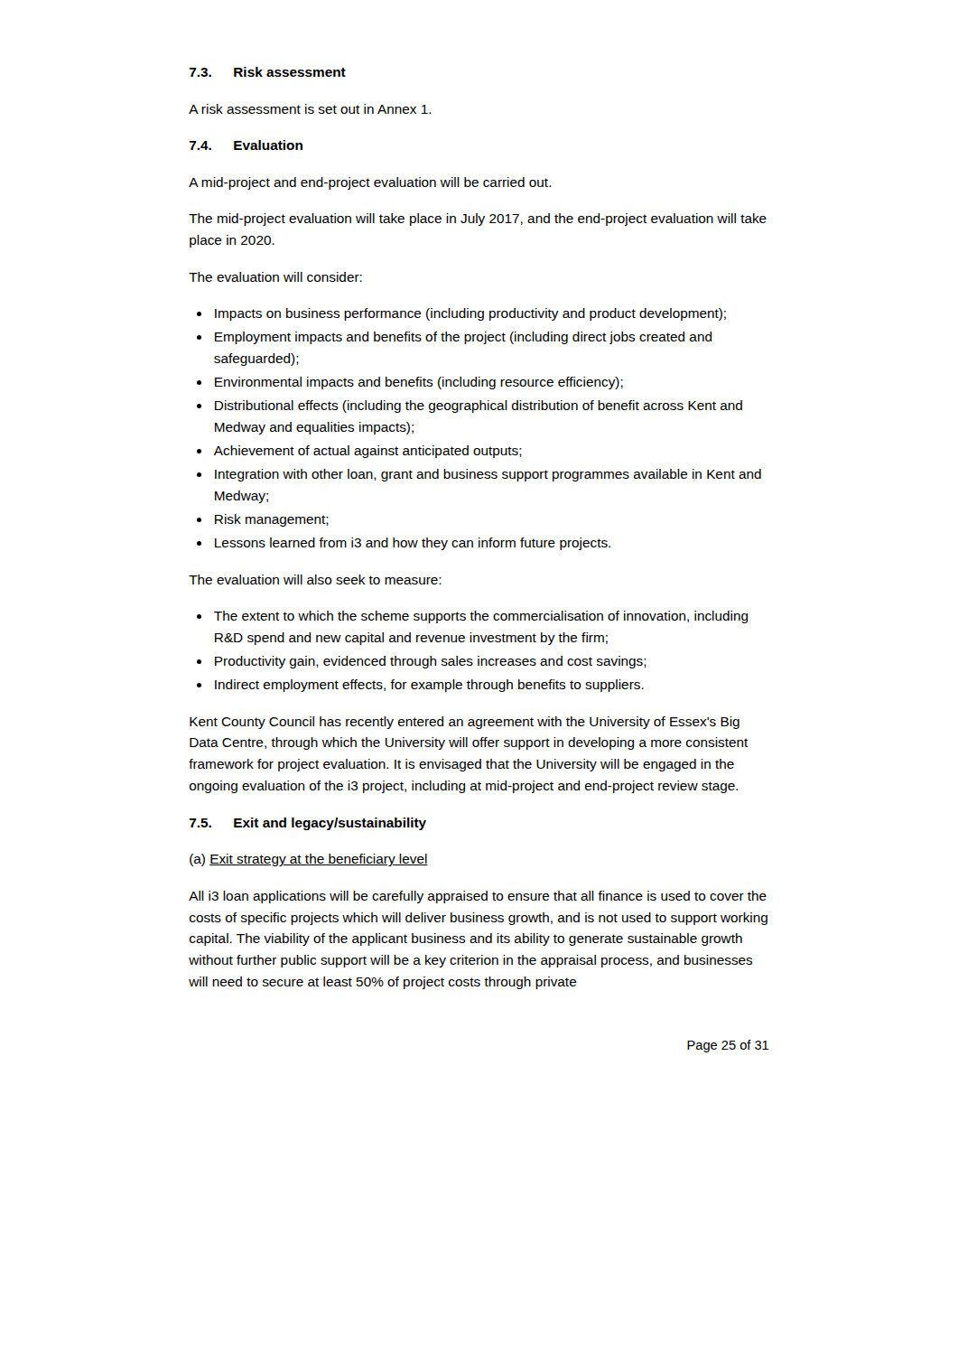7.3. Risk assessment
A risk assessment is set out in Annex 1.
7.4. Evaluation
A mid-project and end-project evaluation will be carried out.
The mid-project evaluation will take place in July 2017, and the end-project evaluation will take place in 2020.
The evaluation will consider:
Impacts on business performance (including productivity and product development);
Employment impacts and benefits of the project (including direct jobs created and safeguarded);
Environmental impacts and benefits (including resource efficiency);
Distributional effects (including the geographical distribution of benefit across Kent and Medway and equalities impacts);
Achievement of actual against anticipated outputs;
Integration with other loan, grant and business support programmes available in Kent and Medway;
Risk management;
Lessons learned from i3 and how they can inform future projects.
The evaluation will also seek to measure:
The extent to which the scheme supports the commercialisation of innovation, including R&D spend and new capital and revenue investment by the firm;
Productivity gain, evidenced through sales increases and cost savings;
Indirect employment effects, for example through benefits to suppliers.
Kent County Council has recently entered an agreement with the University of Essex's Big Data Centre, through which the University will offer support in developing a more consistent framework for project evaluation. It is envisaged that the University will be engaged in the ongoing evaluation of the i3 project, including at mid-project and end-project review stage.
7.5. Exit and legacy/sustainability
(a) Exit strategy at the beneficiary level
All i3 loan applications will be carefully appraised to ensure that all finance is used to cover the costs of specific projects which will deliver business growth, and is not used to support working capital. The viability of the applicant business and its ability to generate sustainable growth without further public support will be a key criterion in the appraisal process, and businesses will need to secure at least 50% of project costs through private
Page 25 of 31